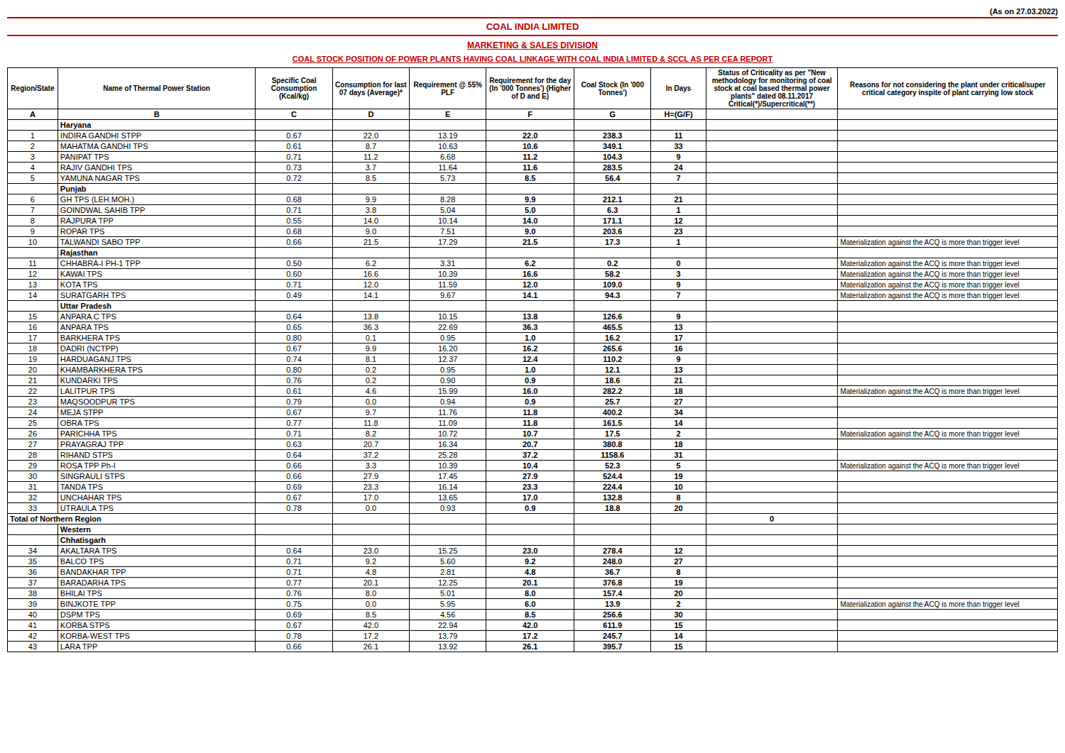(As on 27.03.2022)
COAL INDIA LIMITED
MARKETING & SALES DIVISION
COAL STOCK POSITION OF POWER PLANTS HAVING COAL LINKAGE WITH COAL INDIA LIMITED & SCCL AS PER CEA REPORT
| Region/State | Name of Thermal Power Station | Specific Coal Consumption (Kcal/kg) | Consumption for last 07 days (Average)* | Requirement @ 55% PLF | Requirement for the day (In '000 Tonnes') (Higher of D and E) | Coal Stock (In '000 Tonnes') | In Days | Status of Criticality as per "New methodology for monitoring of coal stock at coal based thermal power plants" dated 08.11.2017 Critical(*)/Supercritical(**) | Reasons for not considering the plant under critical/super critical category inspite of plant carrying low stock |
| --- | --- | --- | --- | --- | --- | --- | --- | --- | --- |
| A | B | C | D | E | F | G | H=(G/F) | | |
| | Haryana | | | | | | | | |
| 1 | INDIRA GANDHI STPP | 0.67 | 22.0 | 13.19 | 22.0 | 238.3 | 11 | | |
| 2 | MAHATMA GANDHI TPS | 0.61 | 8.7 | 10.63 | 10.6 | 349.1 | 33 | | |
| 3 | PANIPAT TPS | 0.71 | 11.2 | 6.68 | 11.2 | 104.3 | 9 | | |
| 4 | RAJIV GANDHI TPS | 0.73 | 3.7 | 11.64 | 11.6 | 283.5 | 24 | | |
| 5 | YAMUNA NAGAR TPS | 0.72 | 8.5 | 5.73 | 8.5 | 56.4 | 7 | | |
| | Punjab | | | | | | | | |
| 6 | GH TPS (LEH.MOH.) | 0.68 | 9.9 | 8.28 | 9.9 | 212.1 | 21 | | |
| 7 | GOINDWAL SAHIB TPP | 0.71 | 3.8 | 5.04 | 5.0 | 6.3 | 1 | | |
| 8 | RAJPURA TPP | 0.55 | 14.0 | 10.14 | 14.0 | 171.1 | 12 | | |
| 9 | ROPAR TPS | 0.68 | 9.0 | 7.51 | 9.0 | 203.6 | 23 | | |
| 10 | TALWANDI SABO TPP | 0.66 | 21.5 | 17.29 | 21.5 | 17.3 | 1 | | Materialization against the ACQ is more than trigger level |
| | Rajasthan | | | | | | | | |
| 11 | CHHABRA-I PH-1 TPP | 0.50 | 6.2 | 3.31 | 6.2 | 0.2 | 0 | | Materialization against the ACQ is more than trigger level |
| 12 | KAWAI TPS | 0.60 | 16.6 | 10.39 | 16.6 | 58.2 | 3 | | Materialization against the ACQ is more than trigger level |
| 13 | KOTA TPS | 0.71 | 12.0 | 11.59 | 12.0 | 109.0 | 9 | | Materialization against the ACQ is more than trigger level |
| 14 | SURATGARH TPS | 0.49 | 14.1 | 9.67 | 14.1 | 94.3 | 7 | | Materialization against the ACQ is more than trigger level |
| | Uttar Pradesh | | | | | | | | |
| 15 | ANPARA C TPS | 0.64 | 13.8 | 10.15 | 13.8 | 126.6 | 9 | | |
| 16 | ANPARA TPS | 0.65 | 36.3 | 22.69 | 36.3 | 465.5 | 13 | | |
| 17 | BARKHERA TPS | 0.80 | 0.1 | 0.95 | 1.0 | 16.2 | 17 | | |
| 18 | DADRI (NCTPP) | 0.67 | 9.9 | 16.20 | 16.2 | 265.6 | 16 | | |
| 19 | HARDUAGANJ TPS | 0.74 | 8.1 | 12.37 | 12.4 | 110.2 | 9 | | |
| 20 | KHAMBARKHERA TPS | 0.80 | 0.2 | 0.95 | 1.0 | 12.1 | 13 | | |
| 21 | KUNDARKI TPS | 0.76 | 0.2 | 0.90 | 0.9 | 18.6 | 21 | | |
| 22 | LALITPUR TPS | 0.61 | 4.6 | 15.99 | 16.0 | 282.2 | 18 | | Materialization against the ACQ is more than trigger level |
| 23 | MAQSOODPUR TPS | 0.79 | 0.0 | 0.94 | 0.9 | 25.7 | 27 | | |
| 24 | MEJA STPP | 0.67 | 9.7 | 11.76 | 11.8 | 400.2 | 34 | | |
| 25 | OBRA TPS | 0.77 | 11.8 | 11.09 | 11.8 | 161.5 | 14 | | |
| 26 | PARICHHA TPS | 0.71 | 8.2 | 10.72 | 10.7 | 17.5 | 2 | | Materialization against the ACQ is more than trigger level |
| 27 | PRAYAGRAJ TPP | 0.63 | 20.7 | 16.34 | 20.7 | 380.8 | 18 | | |
| 28 | RIHAND STPS | 0.64 | 37.2 | 25.28 | 37.2 | 1158.6 | 31 | | |
| 29 | ROSA TPP Ph-I | 0.66 | 3.3 | 10.39 | 10.4 | 52.3 | 5 | | Materialization against the ACQ is more than trigger level |
| 30 | SINGRAULI STPS | 0.66 | 27.9 | 17.45 | 27.9 | 524.4 | 19 | | |
| 31 | TANDA TPS | 0.69 | 23.3 | 16.14 | 23.3 | 224.4 | 10 | | |
| 32 | UNCHAHAR TPS | 0.67 | 17.0 | 13.65 | 17.0 | 132.8 | 8 | | |
| 33 | UTRAULA TPS | 0.78 | 0.0 | 0.93 | 0.9 | 18.8 | 20 | | |
| Total of Northern Region | | | | | | | 0 | |
| | Western | | | | | | | | |
| | Chhatisgarh | | | | | | | | |
| 34 | AKALTARA TPS | 0.64 | 23.0 | 15.25 | 23.0 | 278.4 | 12 | | |
| 35 | BALCO TPS | 0.71 | 9.2 | 5.60 | 9.2 | 248.0 | 27 | | |
| 36 | BANDAKHAR TPP | 0.71 | 4.8 | 2.81 | 4.8 | 36.7 | 8 | | |
| 37 | BARADARHA TPS | 0.77 | 20.1 | 12.25 | 20.1 | 376.8 | 19 | | |
| 38 | BHILAI TPS | 0.76 | 8.0 | 5.01 | 8.0 | 157.4 | 20 | | |
| 39 | BINJKOTE TPP | 0.75 | 0.0 | 5.95 | 6.0 | 13.9 | 2 | | Materialization against the ACQ is more than trigger level |
| 40 | DSPM TPS | 0.69 | 8.5 | 4.56 | 8.5 | 256.6 | 30 | | |
| 41 | KORBA STPS | 0.67 | 42.0 | 22.94 | 42.0 | 611.9 | 15 | | |
| 42 | KORBA-WEST TPS | 0.78 | 17.2 | 13.79 | 17.2 | 245.7 | 14 | | |
| 43 | LARA TPP | 0.66 | 26.1 | 13.92 | 26.1 | 395.7 | 15 | | |